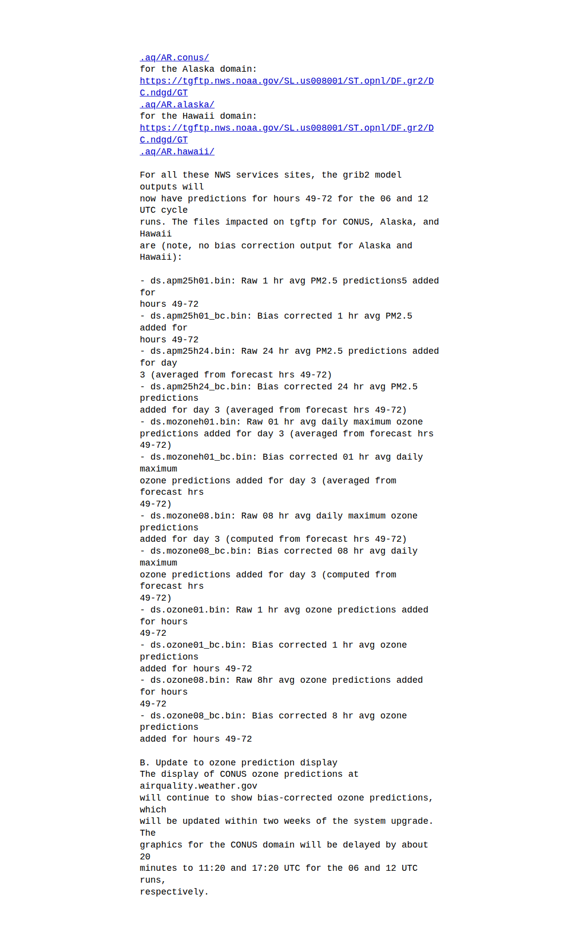.aq/AR.conus/
for the Alaska domain:
https://tgftp.nws.noaa.gov/SL.us008001/ST.opnl/DF.gr2/DC.ndgd/GT .aq/AR.alaska/
for the Hawaii domain:
https://tgftp.nws.noaa.gov/SL.us008001/ST.opnl/DF.gr2/DC.ndgd/GT .aq/AR.hawaii/
For all these NWS services sites, the grib2 model outputs will now have predictions for hours 49-72 for the 06 and 12 UTC cycle runs. The files impacted on tgftp for CONUS, Alaska, and Hawaii are (note, no bias correction output for Alaska and Hawaii):
- ds.apm25h01.bin: Raw 1 hr avg PM2.5 predictions5 added for hours 49-72
- ds.apm25h01_bc.bin: Bias corrected 1 hr avg PM2.5 added for hours 49-72
- ds.apm25h24.bin: Raw 24 hr avg PM2.5 predictions added for day 3 (averaged from forecast hrs 49-72)
- ds.apm25h24_bc.bin: Bias corrected 24 hr avg PM2.5 predictions added for day 3 (averaged from forecast hrs 49-72)
- ds.mozoneh01.bin: Raw 01 hr avg daily maximum ozone predictions added for day 3 (averaged from forecast hrs 49-72)
- ds.mozoneh01_bc.bin: Bias corrected 01 hr avg daily maximum ozone predictions added for day 3 (averaged from forecast hrs 49-72)
- ds.mozone08.bin: Raw 08 hr avg daily maximum ozone predictions added for day 3 (computed from forecast hrs 49-72)
- ds.mozone08_bc.bin: Bias corrected 08 hr avg daily maximum ozone predictions added for day 3 (computed from forecast hrs 49-72)
- ds.ozone01.bin: Raw 1 hr avg ozone predictions added for hours 49-72
- ds.ozone01_bc.bin: Bias corrected 1 hr avg ozone predictions added for hours 49-72
- ds.ozone08.bin: Raw 8hr avg ozone predictions added for hours 49-72
- ds.ozone08_bc.bin: Bias corrected 8 hr avg ozone predictions added for hours 49-72
B. Update to ozone prediction display
The display of CONUS ozone predictions at airquality.weather.gov will continue to show bias-corrected ozone predictions, which will be updated within two weeks of the system upgrade. The graphics for the CONUS domain will be delayed by about 20 minutes to 11:20 and 17:20 UTC for the 06 and 12 UTC runs, respectively.